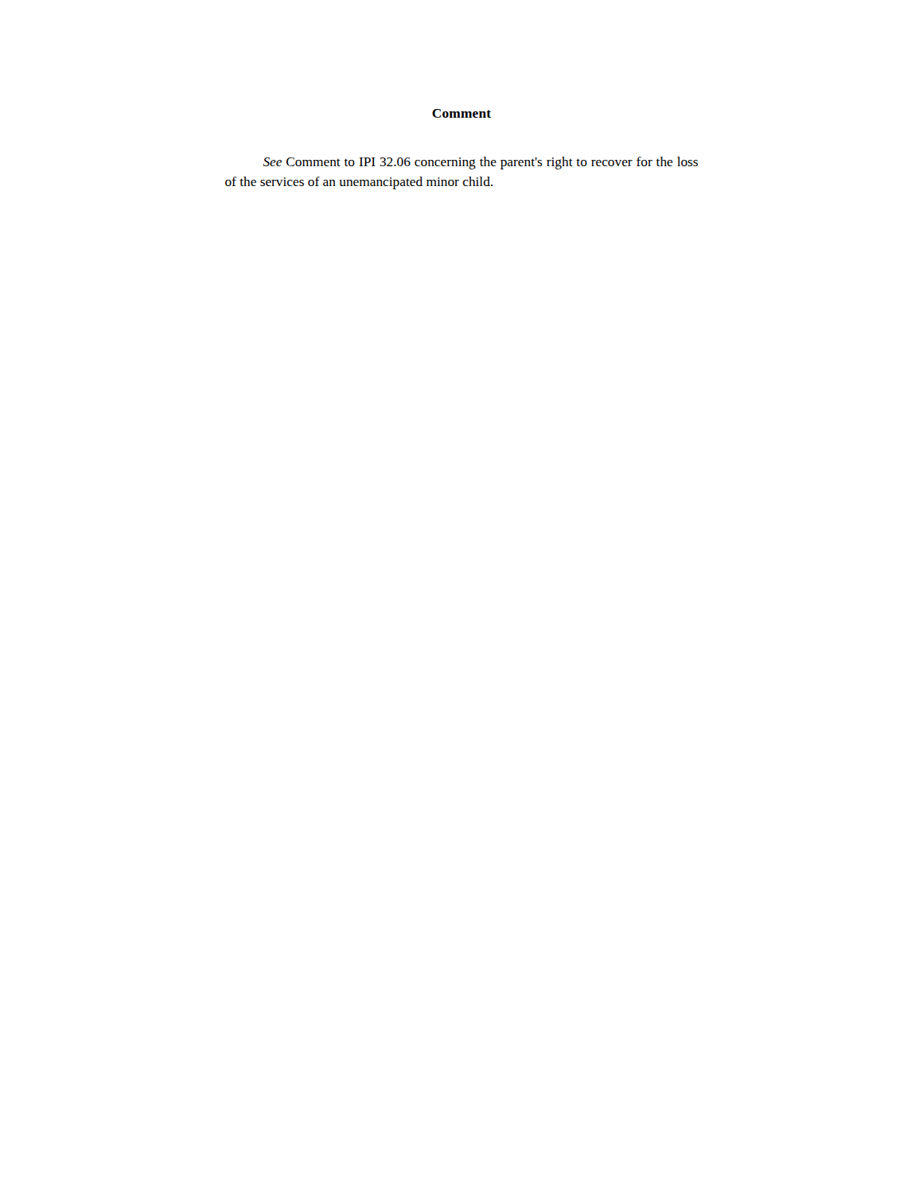Comment
See Comment to IPI 32.06 concerning the parent's right to recover for the loss of the services of an unemancipated minor child.